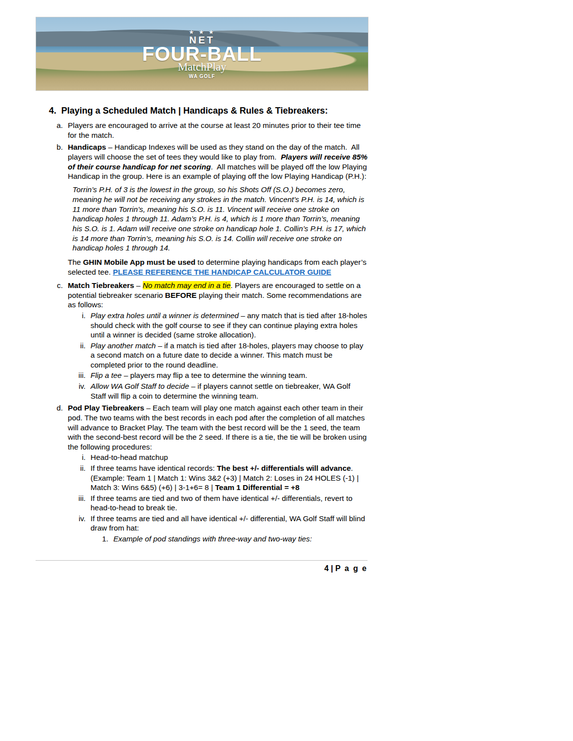★ ★ ★
NET
FOUR-BALL
MatchPlay
WA GOLF
4. Playing a Scheduled Match | Handicaps & Rules & Tiebreakers:
Players are encouraged to arrive at the course at least 20 minutes prior to their tee time for the match.
Handicaps – Handicap Indexes will be used as they stand on the day of the match. All players will choose the set of tees they would like to play from. Players will receive 85% of their course handicap for net scoring. All matches will be played off the low Playing Handicap in the group. Here is an example of playing off the low Playing Handicap (P.H.):
Torrin’s P.H. of 3 is the lowest in the group, so his Shots Off (S.O.) becomes zero, meaning he will not be receiving any strokes in the match. Vincent’s P.H. is 14, which is 11 more than Torrin’s, meaning his S.O. is 11. Vincent will receive one stroke on handicap holes 1 through 11. Adam’s P.H. is 4, which is 1 more than Torrin’s, meaning his S.O. is 1. Adam will receive one stroke on handicap hole 1. Collin’s P.H. is 17, which is 14 more than Torrin’s, meaning his S.O. is 14. Collin will receive one stroke on handicap holes 1 through 14.
The GHIN Mobile App must be used to determine playing handicaps from each player’s selected tee. PLEASE REFERENCE THE HANDICAP CALCULATOR GUIDE
Match Tiebreakers – No match may end in a tie. Players are encouraged to settle on a potential tiebreaker scenario BEFORE playing their match. Some recommendations are as follows:
Play extra holes until a winner is determined – any match that is tied after 18-holes should check with the golf course to see if they can continue playing extra holes until a winner is decided (same stroke allocation).
Play another match – if a match is tied after 18-holes, players may choose to play a second match on a future date to decide a winner. This match must be completed prior to the round deadline.
Flip a tee – players may flip a tee to determine the winning team.
Allow WA Golf Staff to decide – if players cannot settle on tiebreaker, WA Golf Staff will flip a coin to determine the winning team.
Pod Play Tiebreakers – Each team will play one match against each other team in their pod. The two teams with the best records in each pod after the completion of all matches will advance to Bracket Play. The team with the best record will be the 1 seed, the team with the second-best record will be the 2 seed. If there is a tie, the tie will be broken using the following procedures:
Head-to-head matchup
If three teams have identical records: The best +/- differentials will advance. (Example: Team 1 | Match 1: Wins 3&2 (+3) | Match 2: Loses in 24 HOLES (-1) | Match 3: Wins 6&5) (+6) | 3-1+6= 8 | Team 1 Differential = +8
If three teams are tied and two of them have identical +/- differentials, revert to head-to-head to break tie.
If three teams are tied and all have identical +/- differential, WA Golf Staff will blind draw from hat:
Example of pod standings with three-way and two-way ties:
4 | P a g e